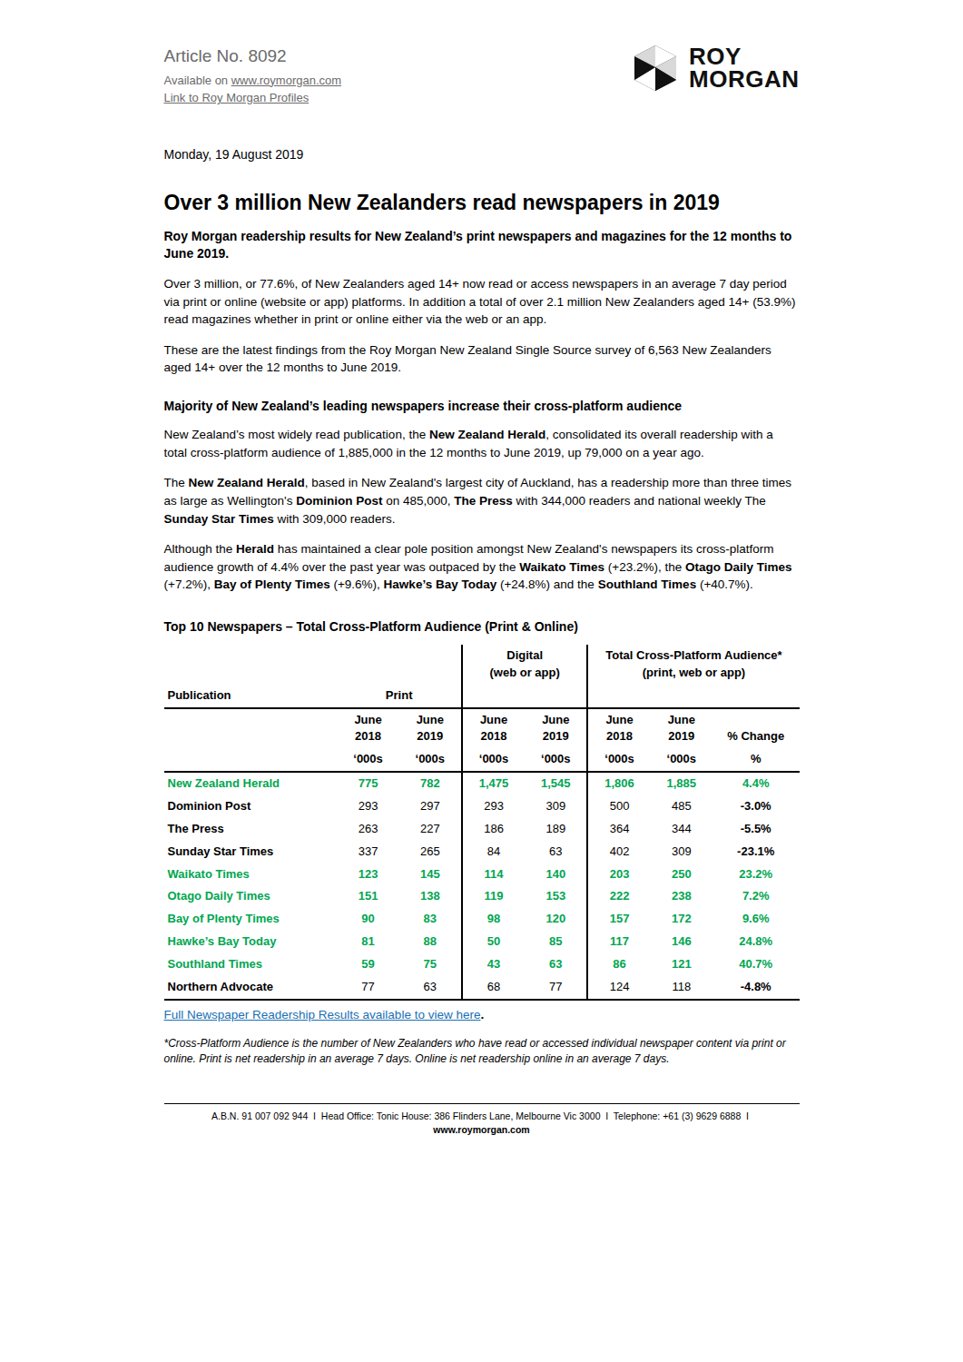Article No. 8092
Available on www.roymorgan.com
Link to Roy Morgan Profiles
ROY
MORGAN
Monday, 19 August 2019
Over 3 million New Zealanders read newspapers in 2019
Roy Morgan readership results for New Zealand’s print newspapers and magazines for the 12 months to June 2019.
Over 3 million, or 77.6%, of New Zealanders aged 14+ now read or access newspapers in an average 7 day period via print or online (website or app) platforms. In addition a total of over 2.1 million New Zealanders aged 14+ (53.9%) read magazines whether in print or online either via the web or an app.
These are the latest findings from the Roy Morgan New Zealand Single Source survey of 6,563 New Zealanders aged 14+ over the 12 months to June 2019.
Majority of New Zealand’s leading newspapers increase their cross-platform audience
New Zealand’s most widely read publication, the New Zealand Herald, consolidated its overall readership with a total cross-platform audience of 1,885,000 in the 12 months to June 2019, up 79,000 on a year ago.
The New Zealand Herald, based in New Zealand's largest city of Auckland, has a readership more than three times as large as Wellington's Dominion Post on 485,000, The Press with 344,000 readers and national weekly The Sunday Star Times with 309,000 readers.
Although the Herald has maintained a clear pole position amongst New Zealand's newspapers its cross-platform audience growth of 4.4% over the past year was outpaced by the Waikato Times (+23.2%), the Otago Daily Times (+7.2%), Bay of Plenty Times (+9.6%), Hawke’s Bay Today (+24.8%) and the Southland Times (+40.7%).
Top 10 Newspapers – Total Cross-Platform Audience (Print & Online)
| | | Digital (web or app) | Total Cross-Platform Audience* (print, web or app) |
| Publication | Print | | |
| | June 2018 | June 2019 | June 2018 | June 2019 | June 2018 | June 2019 | % Change |
| | ‘000s | ‘000s | ‘000s | ‘000s | ‘000s | ‘000s | % |
| New Zealand Herald | 775 | 782 | 1,475 | 1,545 | 1,806 | 1,885 | 4.4% |
| Dominion Post | 293 | 297 | 293 | 309 | 500 | 485 | -3.0% |
| The Press | 263 | 227 | 186 | 189 | 364 | 344 | -5.5% |
| Sunday Star Times | 337 | 265 | 84 | 63 | 402 | 309 | -23.1% |
| Waikato Times | 123 | 145 | 114 | 140 | 203 | 250 | 23.2% |
| Otago Daily Times | 151 | 138 | 119 | 153 | 222 | 238 | 7.2% |
| Bay of Plenty Times | 90 | 83 | 98 | 120 | 157 | 172 | 9.6% |
| Hawke’s Bay Today | 81 | 88 | 50 | 85 | 117 | 146 | 24.8% |
| Southland Times | 59 | 75 | 43 | 63 | 86 | 121 | 40.7% |
| Northern Advocate | 77 | 63 | 68 | 77 | 124 | 118 | -4.8% |
Full Newspaper Readership Results available to view here.
*Cross-Platform Audience is the number of New Zealanders who have read or accessed individual newspaper content via print or online. Print is net readership in an average 7 days. Online is net readership online in an average 7 days.
A.B.N. 91 007 092 944 I Head Office: Tonic House: 386 Flinders Lane, Melbourne Vic 3000 I Telephone: +61 (3) 9629 6888 I www.roymorgan.com